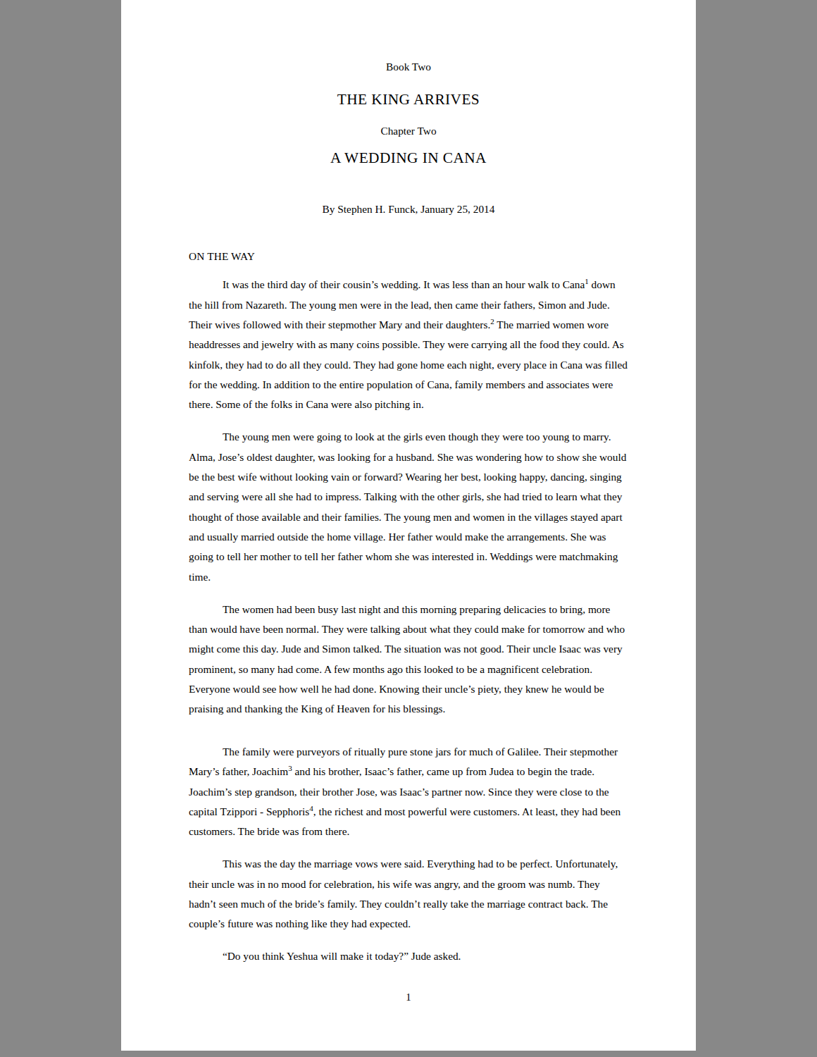Book Two
THE KING ARRIVES
Chapter Two
A WEDDING IN CANA
By Stephen H. Funck, January 25, 2014
ON THE WAY
It was the third day of their cousin’s wedding. It was less than an hour walk to Cana1 down the hill from Nazareth. The young men were in the lead, then came their fathers, Simon and Jude. Their wives followed with their stepmother Mary and their daughters.2 The married women wore headdresses and jewelry with as many coins possible. They were carrying all the food they could. As kinfolk, they had to do all they could. They had gone home each night, every place in Cana was filled for the wedding. In addition to the entire population of Cana, family members and associates were there. Some of the folks in Cana were also pitching in.
The young men were going to look at the girls even though they were too young to marry. Alma, Jose’s oldest daughter, was looking for a husband. She was wondering how to show she would be the best wife without looking vain or forward? Wearing her best, looking happy, dancing, singing and serving were all she had to impress. Talking with the other girls, she had tried to learn what they thought of those available and their families. The young men and women in the villages stayed apart and usually married outside the home village. Her father would make the arrangements. She was going to tell her mother to tell her father whom she was interested in. Weddings were matchmaking time.
The women had been busy last night and this morning preparing delicacies to bring, more than would have been normal. They were talking about what they could make for tomorrow and who might come this day. Jude and Simon talked. The situation was not good. Their uncle Isaac was very prominent, so many had come. A few months ago this looked to be a magnificent celebration. Everyone would see how well he had done. Knowing their uncle’s piety, they knew he would be praising and thanking the King of Heaven for his blessings.
The family were purveyors of ritually pure stone jars for much of Galilee. Their stepmother Mary’s father, Joachim3 and his brother, Isaac’s father, came up from Judea to begin the trade. Joachim’s step grandson, their brother Jose, was Isaac’s partner now. Since they were close to the capital Tzippori - Sepphoris4, the richest and most powerful were customers. At least, they had been customers. The bride was from there.
This was the day the marriage vows were said. Everything had to be perfect. Unfortunately, their uncle was in no mood for celebration, his wife was angry, and the groom was numb. They hadn’t seen much of the bride’s family. They couldn’t really take the marriage contract back. The couple’s future was nothing like they had expected.
“Do you think Yeshua will make it today?” Jude asked.
1